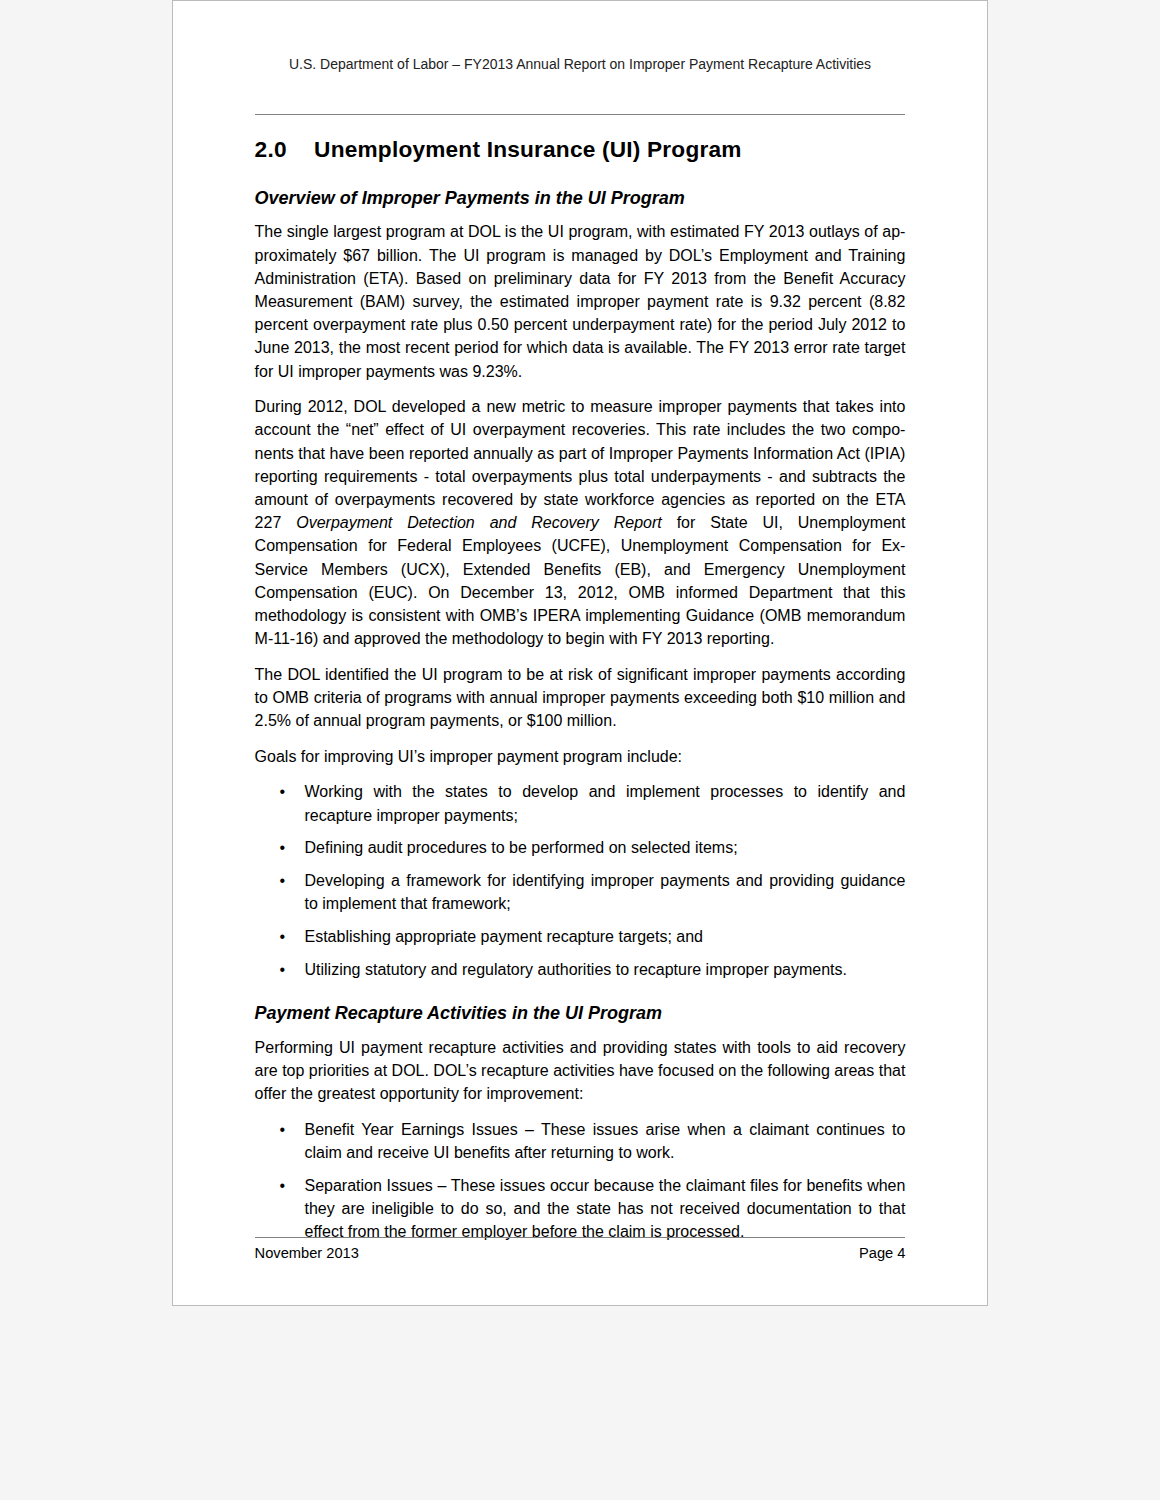U.S. Department of Labor – FY2013 Annual Report on Improper Payment Recapture Activities
2.0 Unemployment Insurance (UI) Program
Overview of Improper Payments in the UI Program
The single largest program at DOL is the UI program, with estimated FY 2013 outlays of approximately $67 billion. The UI program is managed by DOL’s Employment and Training Administration (ETA). Based on preliminary data for FY 2013 from the Benefit Accuracy Measurement (BAM) survey, the estimated improper payment rate is 9.32 percent (8.82 percent overpayment rate plus 0.50 percent underpayment rate) for the period July 2012 to June 2013, the most recent period for which data is available. The FY 2013 error rate target for UI improper payments was 9.23%.
During 2012, DOL developed a new metric to measure improper payments that takes into account the “net” effect of UI overpayment recoveries. This rate includes the two components that have been reported annually as part of Improper Payments Information Act (IPIA) reporting requirements - total overpayments plus total underpayments - and subtracts the amount of overpayments recovered by state workforce agencies as reported on the ETA 227 Overpayment Detection and Recovery Report for State UI, Unemployment Compensation for Federal Employees (UCFE), Unemployment Compensation for Ex-Service Members (UCX), Extended Benefits (EB), and Emergency Unemployment Compensation (EUC). On December 13, 2012, OMB informed Department that this methodology is consistent with OMB’s IPERA implementing Guidance (OMB memorandum M-11-16) and approved the methodology to begin with FY 2013 reporting.
The DOL identified the UI program to be at risk of significant improper payments according to OMB criteria of programs with annual improper payments exceeding both $10 million and 2.5% of annual program payments, or $100 million.
Goals for improving UI’s improper payment program include:
Working with the states to develop and implement processes to identify and recapture improper payments;
Defining audit procedures to be performed on selected items;
Developing a framework for identifying improper payments and providing guidance to implement that framework;
Establishing appropriate payment recapture targets; and
Utilizing statutory and regulatory authorities to recapture improper payments.
Payment Recapture Activities in the UI Program
Performing UI payment recapture activities and providing states with tools to aid recovery are top priorities at DOL. DOL’s recapture activities have focused on the following areas that offer the greatest opportunity for improvement:
Benefit Year Earnings Issues – These issues arise when a claimant continues to claim and receive UI benefits after returning to work.
Separation Issues – These issues occur because the claimant files for benefits when they are ineligible to do so, and the state has not received documentation to that effect from the former employer before the claim is processed.
November 2013 Page 4